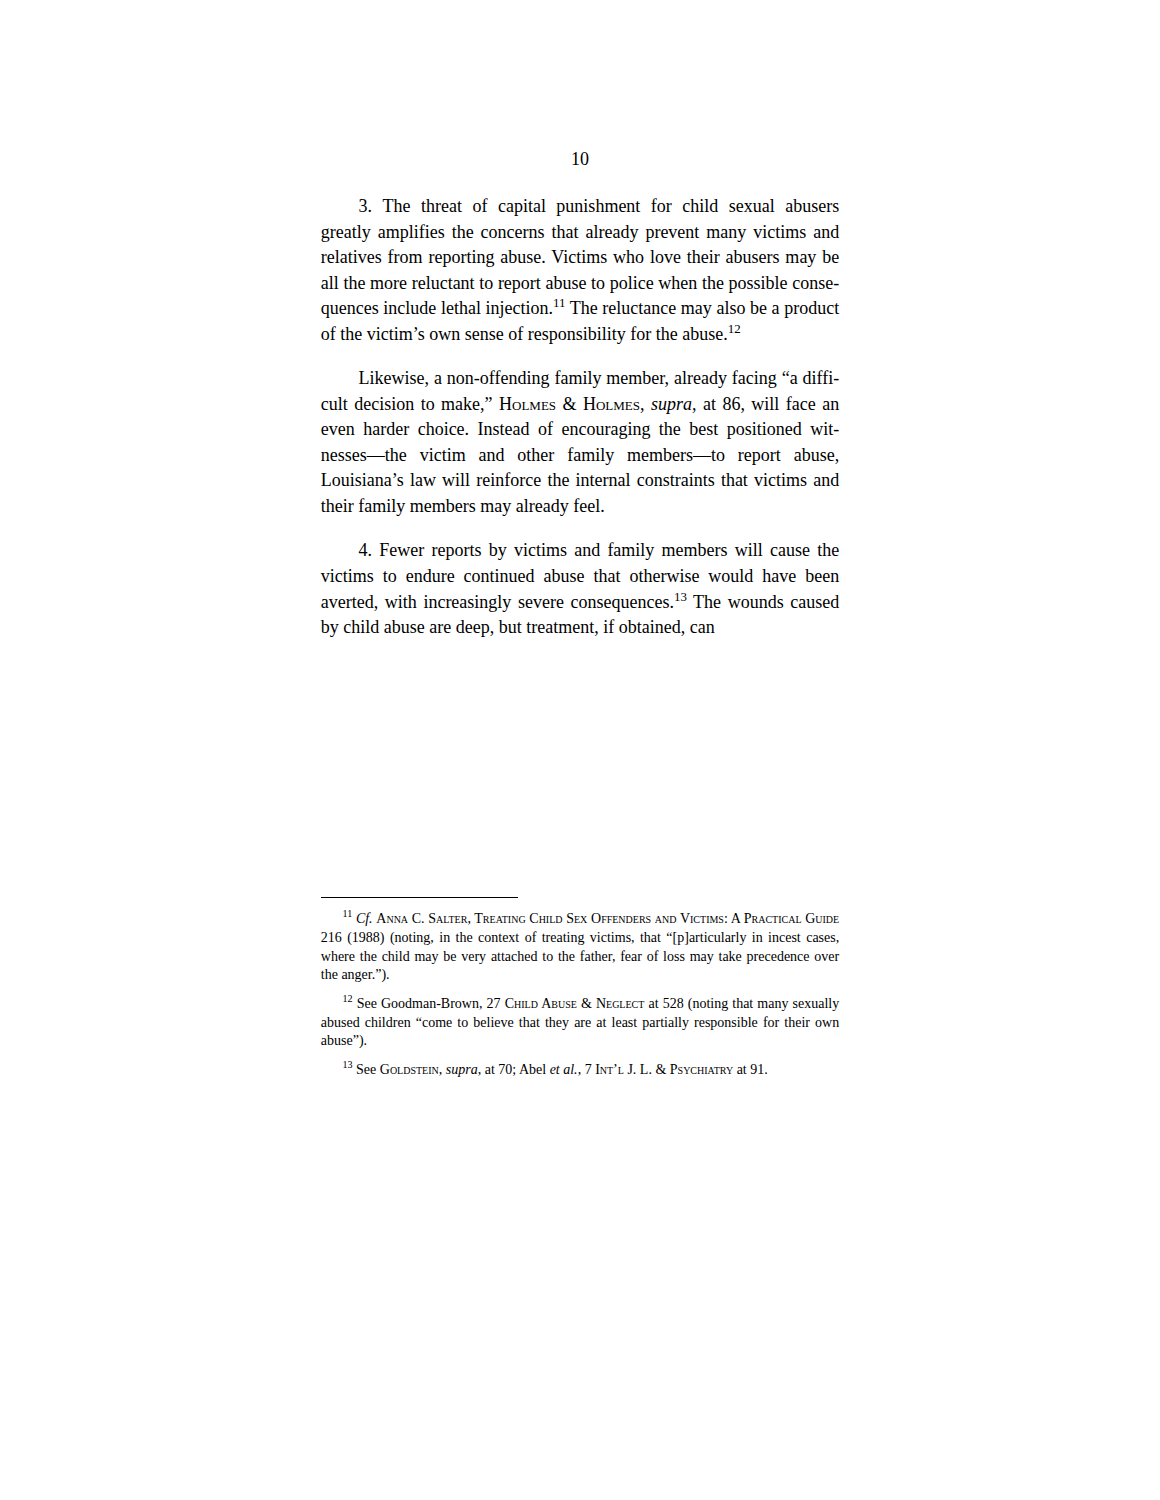10
3. The threat of capital punishment for child sexual abusers greatly amplifies the concerns that already prevent many victims and relatives from reporting abuse. Victims who love their abusers may be all the more reluctant to report abuse to police when the possible consequences include lethal injection.11 The reluctance may also be a product of the victim’s own sense of responsibility for the abuse.12
Likewise, a non-offending family member, already facing “a difficult decision to make,” Holmes & Holmes, supra, at 86, will face an even harder choice. Instead of encouraging the best positioned witnesses—the victim and other family members—to report abuse, Louisiana’s law will reinforce the internal constraints that victims and their family members may already feel.
4. Fewer reports by victims and family members will cause the victims to endure continued abuse that otherwise would have been averted, with increasingly severe consequences.13 The wounds caused by child abuse are deep, but treatment, if obtained, can
11 Cf. Anna C. Salter, Treating Child Sex Offenders and Victims: A Practical Guide 216 (1988) (noting, in the context of treating victims, that “[p]articularly in incest cases, where the child may be very attached to the father, fear of loss may take precedence over the anger.”).
12 See Goodman-Brown, 27 Child Abuse & Neglect at 528 (noting that many sexually abused children “come to believe that they are at least partially responsible for their own abuse”).
13 See Goldstein, supra, at 70; Abel et al., 7 Int’l J. L. & Psychiatry at 91.